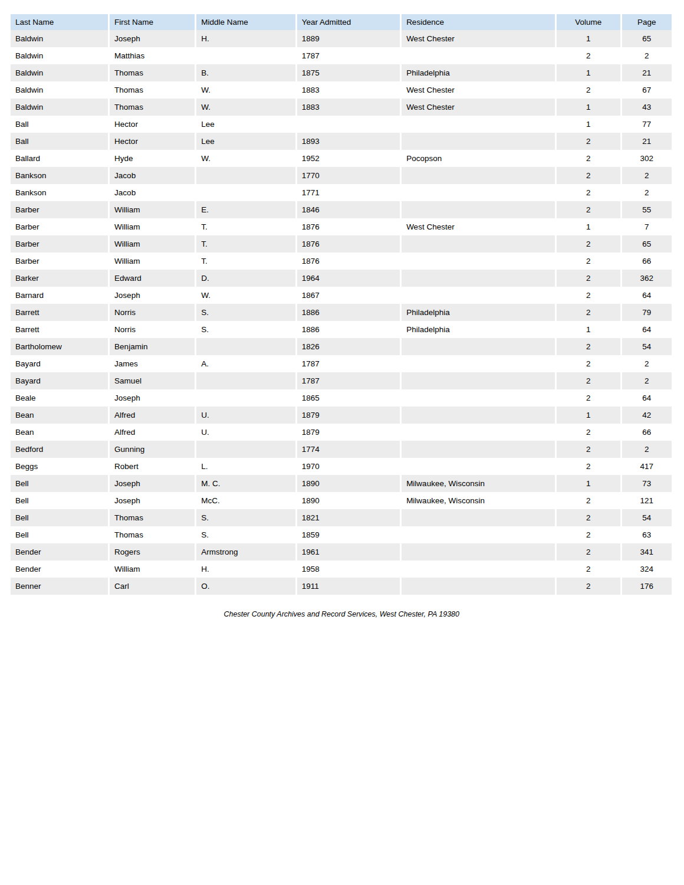| Last Name | First Name | Middle Name | Year Admitted | Residence | Volume | Page |
| --- | --- | --- | --- | --- | --- | --- |
| Baldwin | Joseph | H. | 1889 | West Chester | 1 | 65 |
| Baldwin | Matthias | | 1787 | | 2 | 2 |
| Baldwin | Thomas | B. | 1875 | Philadelphia | 1 | 21 |
| Baldwin | Thomas | W. | 1883 | West Chester | 2 | 67 |
| Baldwin | Thomas | W. | 1883 | West Chester | 1 | 43 |
| Ball | Hector | Lee | | | 1 | 77 |
| Ball | Hector | Lee | 1893 | | 2 | 21 |
| Ballard | Hyde | W. | 1952 | Pocopson | 2 | 302 |
| Bankson | Jacob | | 1770 | | 2 | 2 |
| Bankson | Jacob | | 1771 | | 2 | 2 |
| Barber | William | E. | 1846 | | 2 | 55 |
| Barber | William | T. | 1876 | West Chester | 1 | 7 |
| Barber | William | T. | 1876 | | 2 | 65 |
| Barber | William | T. | 1876 | | 2 | 66 |
| Barker | Edward | D. | 1964 | | 2 | 362 |
| Barnard | Joseph | W. | 1867 | | 2 | 64 |
| Barrett | Norris | S. | 1886 | Philadelphia | 2 | 79 |
| Barrett | Norris | S. | 1886 | Philadelphia | 1 | 64 |
| Bartholomew | Benjamin | | 1826 | | 2 | 54 |
| Bayard | James | A. | 1787 | | 2 | 2 |
| Bayard | Samuel | | 1787 | | 2 | 2 |
| Beale | Joseph | | 1865 | | 2 | 64 |
| Bean | Alfred | U. | 1879 | | 1 | 42 |
| Bean | Alfred | U. | 1879 | | 2 | 66 |
| Bedford | Gunning | | 1774 | | 2 | 2 |
| Beggs | Robert | L. | 1970 | | 2 | 417 |
| Bell | Joseph | M. C. | 1890 | Milwaukee, Wisconsin | 1 | 73 |
| Bell | Joseph | McC. | 1890 | Milwaukee, Wisconsin | 2 | 121 |
| Bell | Thomas | S. | 1821 | | 2 | 54 |
| Bell | Thomas | S. | 1859 | | 2 | 63 |
| Bender | Rogers | Armstrong | 1961 | | 2 | 341 |
| Bender | William | H. | 1958 | | 2 | 324 |
| Benner | Carl | O. | 1911 | | 2 | 176 |
| Chester County Archives and Record Services, West Chester, PA 19380 |